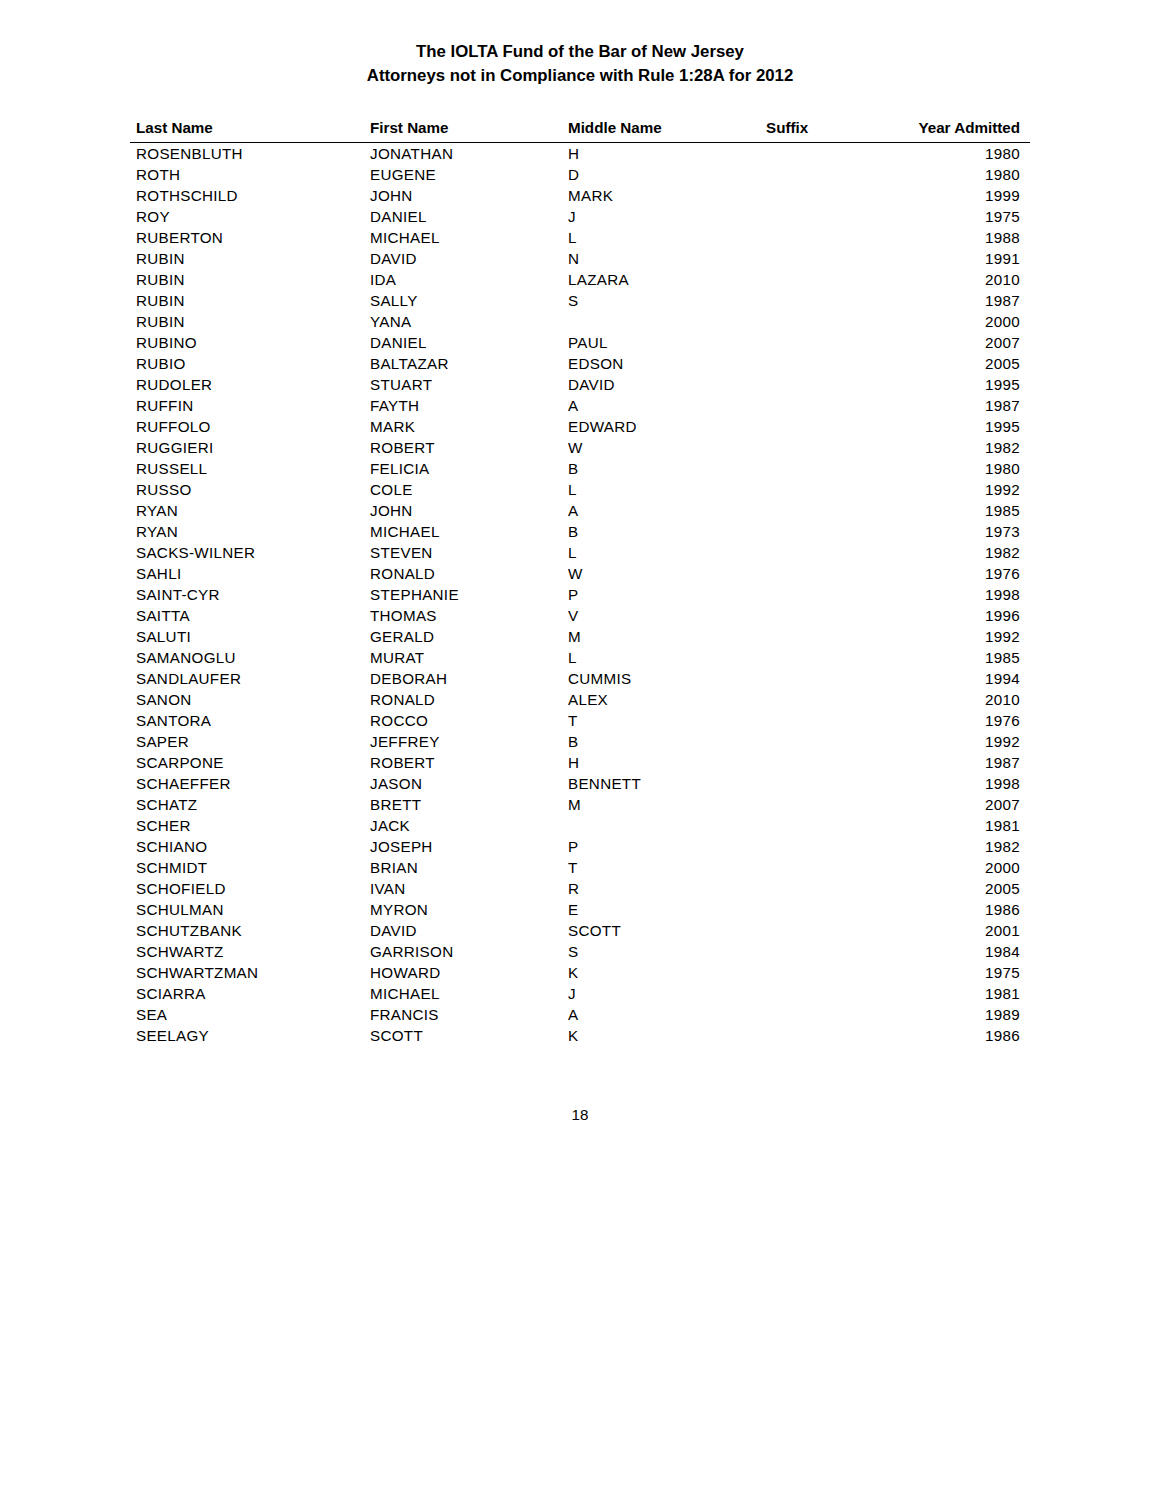The IOLTA Fund of the Bar of New Jersey Attorneys not in Compliance with Rule 1:28A for 2012
| Last Name | First Name | Middle Name | Suffix | Year Admitted |
| --- | --- | --- | --- | --- |
| ROSENBLUTH | JONATHAN | H | | 1980 |
| ROTH | EUGENE | D | | 1980 |
| ROTHSCHILD | JOHN | MARK | | 1999 |
| ROY | DANIEL | J | | 1975 |
| RUBERTON | MICHAEL | L | | 1988 |
| RUBIN | DAVID | N | | 1991 |
| RUBIN | IDA | LAZARA | | 2010 |
| RUBIN | SALLY | S | | 1987 |
| RUBIN | YANA | | | 2000 |
| RUBINO | DANIEL | PAUL | | 2007 |
| RUBIO | BALTAZAR | EDSON | | 2005 |
| RUDOLER | STUART | DAVID | | 1995 |
| RUFFIN | FAYTH | A | | 1987 |
| RUFFOLO | MARK | EDWARD | | 1995 |
| RUGGIERI | ROBERT | W | | 1982 |
| RUSSELL | FELICIA | B | | 1980 |
| RUSSO | COLE | L | | 1992 |
| RYAN | JOHN | A | | 1985 |
| RYAN | MICHAEL | B | | 1973 |
| SACKS-WILNER | STEVEN | L | | 1982 |
| SAHLI | RONALD | W | | 1976 |
| SAINT-CYR | STEPHANIE | P | | 1998 |
| SAITTA | THOMAS | V | | 1996 |
| SALUTI | GERALD | M | | 1992 |
| SAMANOGLU | MURAT | L | | 1985 |
| SANDLAUFER | DEBORAH | CUMMIS | | 1994 |
| SANON | RONALD | ALEX | | 2010 |
| SANTORA | ROCCO | T | | 1976 |
| SAPER | JEFFREY | B | | 1992 |
| SCARPONE | ROBERT | H | | 1987 |
| SCHAEFFER | JASON | BENNETT | | 1998 |
| SCHATZ | BRETT | M | | 2007 |
| SCHER | JACK | | | 1981 |
| SCHIANO | JOSEPH | P | | 1982 |
| SCHMIDT | BRIAN | T | | 2000 |
| SCHOFIELD | IVAN | R | | 2005 |
| SCHULMAN | MYRON | E | | 1986 |
| SCHUTZBANK | DAVID | SCOTT | | 2001 |
| SCHWARTZ | GARRISON | S | | 1984 |
| SCHWARTZMAN | HOWARD | K | | 1975 |
| SCIARRA | MICHAEL | J | | 1981 |
| SEA | FRANCIS | A | | 1989 |
| SEELAGY | SCOTT | K | | 1986 |
18